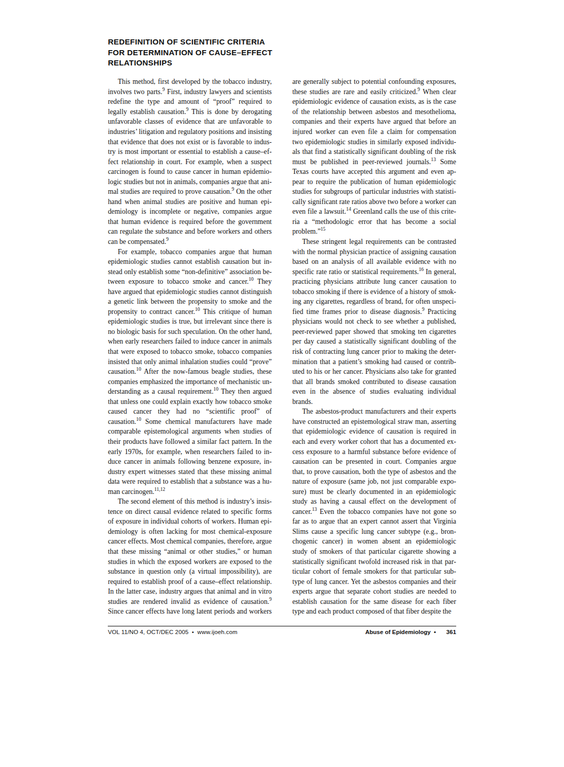Redefinition of Scientific Criteria
for Determination of Cause–Effect
Relationships
This method, first developed by the tobacco industry, involves two parts.9 First, industry lawyers and scientists redefine the type and amount of “proof” required to legally establish causation.9 This is done by derogating unfavorable classes of evidence that are unfavorable to industries’ litigation and regulatory positions and insisting that evidence that does not exist or is favorable to industry is most important or essential to establish a cause–effect relationship in court. For example, when a suspect carcinogen is found to cause cancer in human epidemiologic studies but not in animals, companies argue that animal studies are required to prove causation.9 On the other hand when animal studies are positive and human epidemiology is incomplete or negative, companies argue that human evidence is required before the government can regulate the substance and before workers and others can be compensated.9
For example, tobacco companies argue that human epidemiologic studies cannot establish causation but instead only establish some “non-definitive” association between exposure to tobacco smoke and cancer.10 They have argued that epidemiologic studies cannot distinguish a genetic link between the propensity to smoke and the propensity to contract cancer.10 This critique of human epidemiologic studies is true, but irrelevant since there is no biologic basis for such speculation. On the other hand, when early researchers failed to induce cancer in animals that were exposed to tobacco smoke, tobacco companies insisted that only animal inhalation studies could “prove” causation.10 After the now-famous beagle studies, these companies emphasized the importance of mechanistic understanding as a causal requirement.10 They then argued that unless one could explain exactly how tobacco smoke caused cancer they had no “scientific proof” of causation.10 Some chemical manufacturers have made comparable epistemological arguments when studies of their products have followed a similar fact pattern. In the early 1970s, for example, when researchers failed to induce cancer in animals following benzene exposure, industry expert witnesses stated that these missing animal data were required to establish that a substance was a human carcinogen.11,12
The second element of this method is industry’s insistence on direct causal evidence related to specific forms of exposure in individual cohorts of workers. Human epidemiology is often lacking for most chemical-exposure cancer effects. Most chemical companies, therefore, argue that these missing “animal or other studies,” or human studies in which the exposed workers are exposed to the substance in question only (a virtual impossibility), are required to establish proof of a cause–effect relationship. In the latter case, industry argues that animal and in vitro studies are rendered invalid as evidence of causation.9 Since cancer effects have long latent periods and workers are generally subject to potential confounding exposures, these studies are rare and easily criticized.9 When clear epidemiologic evidence of causation exists, as is the case of the relationship between asbestos and mesothelioma, companies and their experts have argued that before an injured worker can even file a claim for compensation two epidemiologic studies in similarly exposed individuals that find a statistically significant doubling of the risk must be published in peer-reviewed journals.13 Some Texas courts have accepted this argument and even appear to require the publication of human epidemiologic studies for subgroups of particular industries with statistically significant rate ratios above two before a worker can even file a lawsuit.14 Greenland calls the use of this criteria a “methodologic error that has become a social problem.”15
These stringent legal requirements can be contrasted with the normal physician practice of assigning causation based on an analysis of all available evidence with no specific rate ratio or statistical requirements.16 In general, practicing physicians attribute lung cancer causation to tobacco smoking if there is evidence of a history of smoking any cigarettes, regardless of brand, for often unspecified time frames prior to disease diagnosis.9 Practicing physicians would not check to see whether a published, peer-reviewed paper showed that smoking ten cigarettes per day caused a statistically significant doubling of the risk of contracting lung cancer prior to making the determination that a patient’s smoking had caused or contributed to his or her cancer. Physicians also take for granted that all brands smoked contributed to disease causation even in the absence of studies evaluating individual brands.
The asbestos-product manufacturers and their experts have constructed an epistemological straw man, asserting that epidemiologic evidence of causation is required in each and every worker cohort that has a documented excess exposure to a harmful substance before evidence of causation can be presented in court. Companies argue that, to prove causation, both the type of asbestos and the nature of exposure (same job, not just comparable exposure) must be clearly documented in an epidemiologic study as having a causal effect on the development of cancer.13 Even the tobacco companies have not gone so far as to argue that an expert cannot assert that Virginia Slims cause a specific lung cancer subtype (e.g., bronchogenic cancer) in women absent an epidemiologic study of smokers of that particular cigarette showing a statistically significant twofold increased risk in that particular cohort of female smokers for that particular subtype of lung cancer. Yet the asbestos companies and their experts argue that separate cohort studies are needed to establish causation for the same disease for each fiber type and each product composed of that fiber despite the
VOL 11/NO 4, OCT/DEC 2005 • www.ijoeh.com
Abuse of Epidemiology • 361